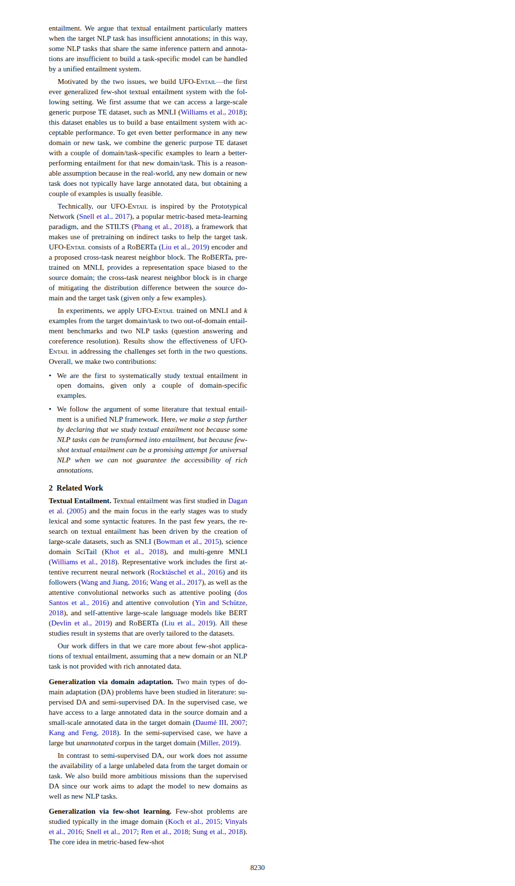entailment. We argue that textual entailment particularly matters when the target NLP task has insufficient annotations; in this way, some NLP tasks that share the same inference pattern and annotations are insufficient to build a task-specific model can be handled by a unified entailment system.
Motivated by the two issues, we build UFO-Entail—the first ever generalized few-shot textual entailment system with the following setting. We first assume that we can access a large-scale generic purpose TE dataset, such as MNLI (Williams et al., 2018); this dataset enables us to build a base entailment system with acceptable performance. To get even better performance in any new domain or new task, we combine the generic purpose TE dataset with a couple of domain/task-specific examples to learn a better-performing entailment for that new domain/task. This is a reasonable assumption because in the real-world, any new domain or new task does not typically have large annotated data, but obtaining a couple of examples is usually feasible.
Technically, our UFO-Entail is inspired by the Prototypical Network (Snell et al., 2017), a popular metric-based meta-learning paradigm, and the STILTS (Phang et al., 2018), a framework that makes use of pretraining on indirect tasks to help the target task. UFO-Entail consists of a RoBERTa (Liu et al., 2019) encoder and a proposed cross-task nearest neighbor block. The RoBERTa, pretrained on MNLI, provides a representation space biased to the source domain; the cross-task nearest neighbor block is in charge of mitigating the distribution difference between the source domain and the target task (given only a few examples).
In experiments, we apply UFO-Entail trained on MNLI and k examples from the target domain/task to two out-of-domain entailment benchmarks and two NLP tasks (question answering and coreference resolution). Results show the effectiveness of UFO-Entail in addressing the challenges set forth in the two questions. Overall, we make two contributions:
We are the first to systematically study textual entailment in open domains, given only a couple of domain-specific examples.
We follow the argument of some literature that textual entailment is a unified NLP framework. Here, we make a step further by declaring that we study textual entailment not because some NLP tasks can be transformed into entailment, but because few-shot textual entailment can be a promising attempt for universal NLP when we can not guarantee the accessibility of rich annotations.
2 Related Work
Textual Entailment. Textual entailment was first studied in Dagan et al. (2005) and the main focus in the early stages was to study lexical and some syntactic features. In the past few years, the research on textual entailment has been driven by the creation of large-scale datasets, such as SNLI (Bowman et al., 2015), science domain SciTail (Khot et al., 2018), and multi-genre MNLI (Williams et al., 2018). Representative work includes the first attentive recurrent neural network (Rocktäschel et al., 2016) and its followers (Wang and Jiang, 2016; Wang et al., 2017), as well as the attentive convolutional networks such as attentive pooling (dos Santos et al., 2016) and attentive convolution (Yin and Schütze, 2018), and self-attentive large-scale language models like BERT (Devlin et al., 2019) and RoBERTa (Liu et al., 2019). All these studies result in systems that are overly tailored to the datasets.
Our work differs in that we care more about few-shot applications of textual entailment, assuming that a new domain or an NLP task is not provided with rich annotated data.
Generalization via domain adaptation. Two main types of domain adaptation (DA) problems have been studied in literature: supervised DA and semi-supervised DA. In the supervised case, we have access to a large annotated data in the source domain and a small-scale annotated data in the target domain (Daumé III, 2007; Kang and Feng, 2018). In the semi-supervised case, we have a large but unannotated corpus in the target domain (Miller, 2019).
In contrast to semi-supervised DA, our work does not assume the availability of a large unlabeled data from the target domain or task. We also build more ambitious missions than the supervised DA since our work aims to adapt the model to new domains as well as new NLP tasks.
Generalization via few-shot learning. Few-shot problems are studied typically in the image domain (Koch et al., 2015; Vinyals et al., 2016; Snell et al., 2017; Ren et al., 2018; Sung et al., 2018). The core idea in metric-based few-shot
8230